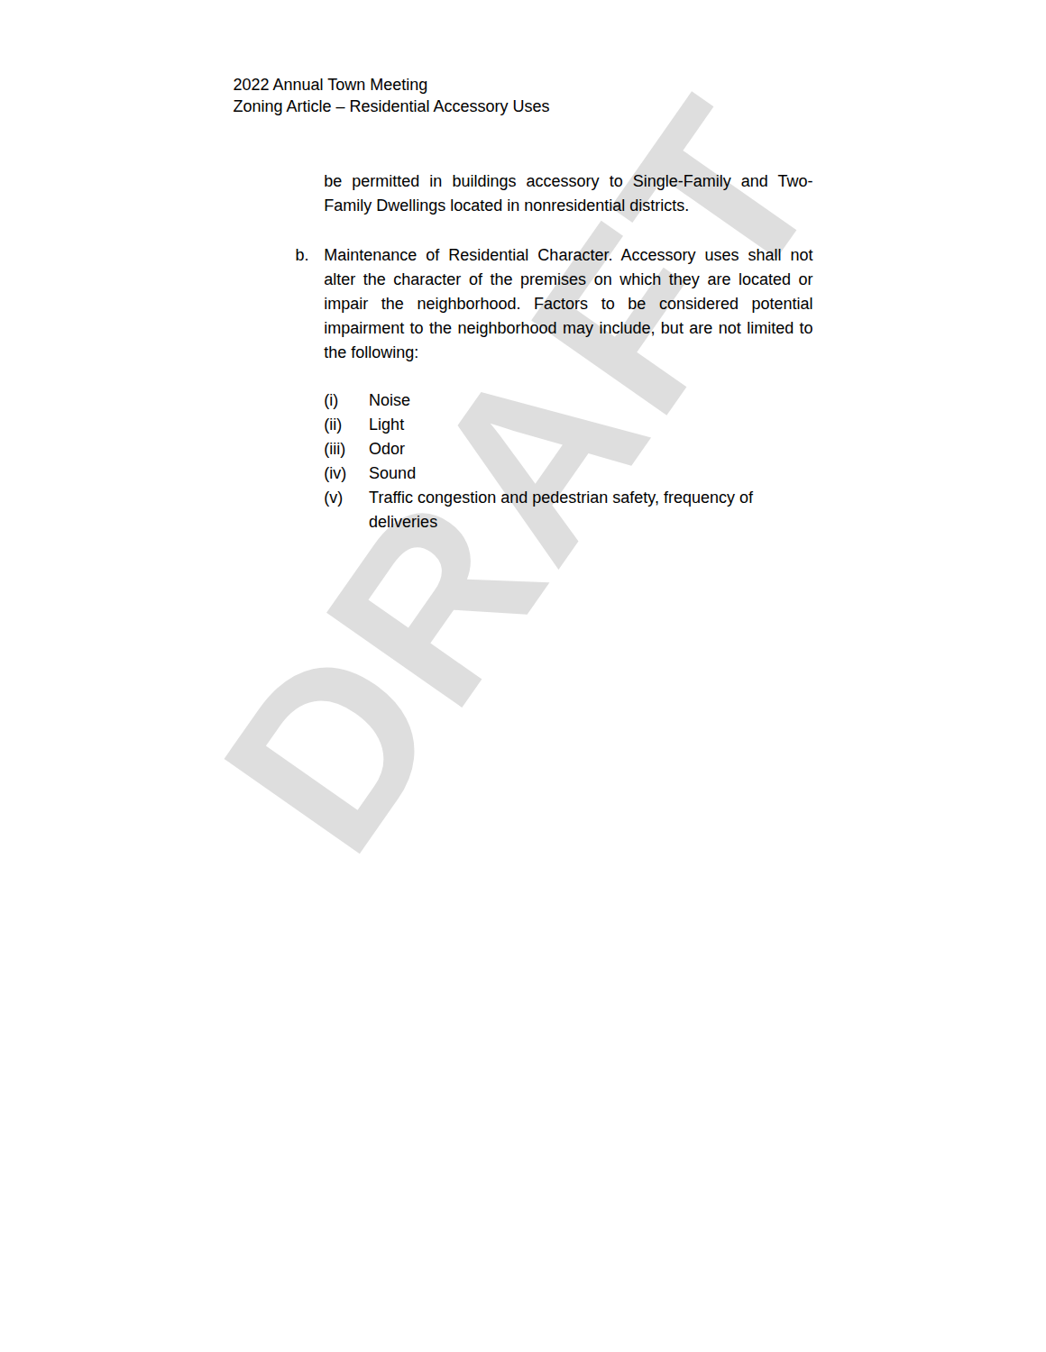DRAFT
2022 Annual Town Meeting
Zoning Article – Residential Accessory Uses
be permitted in buildings accessory to Single-Family and Two-Family Dwellings located in nonresidential districts.
b.
Maintenance of Residential Character. Accessory uses shall not alter the character of the premises on which they are located or impair the neighborhood. Factors to be considered potential impairment to the neighborhood may include, but are not limited to the following:
(i) Noise
(ii) Light
(iii) Odor
(iv) Sound
(v) Traffic congestion and pedestrian safety, frequency of deliveries